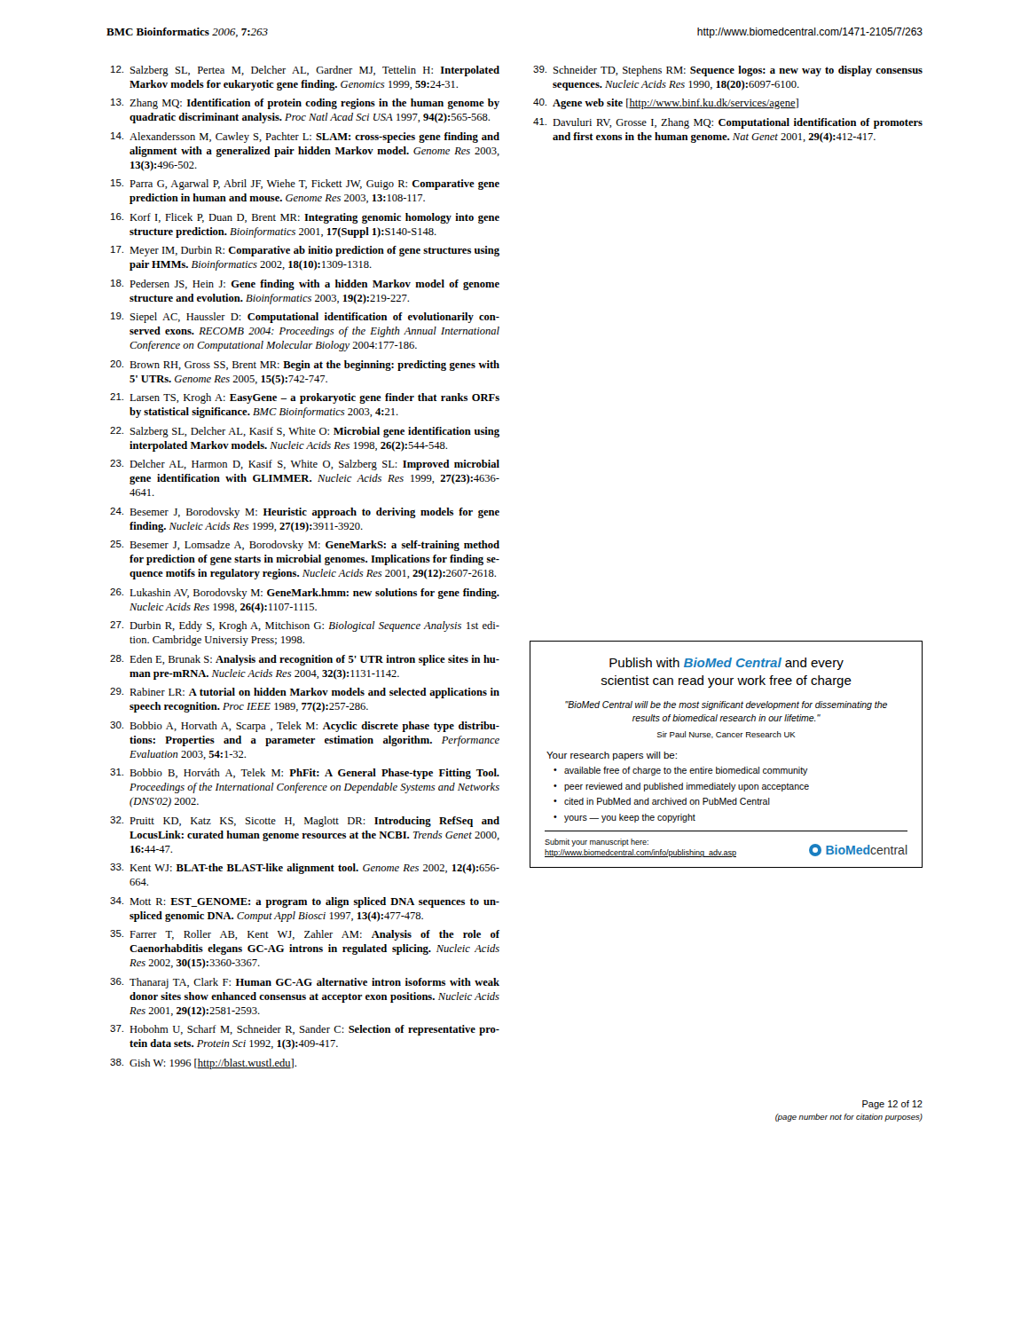BMC Bioinformatics 2006, 7: 263
http://www.biomedcentral.com/1471-2105/7/263
12. Salzberg SL, Pertea M, Delcher AL, Gardner MJ, Tettelin H: Interpolated Markov models for eukaryotic gene finding. Genomics 1999, 59: 24-31.
13. Zhang MQ: Identification of protein coding regions in the human genome by quadratic discriminant analysis. Proc Natl Acad Sci USA 1997, 94(2): 565-568.
14. Alexandersson M, Cawley S, Pachter L: SLAM: cross-species gene finding and alignment with a generalized pair hidden Markov model. Genome Res 2003, 13(3): 496-502.
15. Parra G, Agarwal P, Abril JF, Wiehe T, Fickett JW, Guigo R: Comparative gene prediction in human and mouse. Genome Res 2003, 13: 108-117.
16. Korf I, Flicek P, Duan D, Brent MR: Integrating genomic homology into gene structure prediction. Bioinformatics 2001, 17(Suppl 1): S140-S148.
17. Meyer IM, Durbin R: Comparative ab initio prediction of gene structures using pair HMMs. Bioinformatics 2002, 18(10): 1309-1318.
18. Pedersen JS, Hein J: Gene finding with a hidden Markov model of genome structure and evolution. Bioinformatics 2003, 19(2): 219-227.
19. Siepel AC, Haussler D: Computational identification of evolutionarily conserved exons. RECOMB 2004: Proceedings of the Eighth Annual International Conference on Computational Molecular Biology 2004:177-186.
20. Brown RH, Gross SS, Brent MR: Begin at the beginning: predicting genes with 5' UTRs. Genome Res 2005, 15(5): 742-747.
21. Larsen TS, Krogh A: EasyGene – a prokaryotic gene finder that ranks ORFs by statistical significance. BMC Bioinformatics 2003, 4: 21.
22. Salzberg SL, Delcher AL, Kasif S, White O: Microbial gene identification using interpolated Markov models. Nucleic Acids Res 1998, 26(2): 544-548.
23. Delcher AL, Harmon D, Kasif S, White O, Salzberg SL: Improved microbial gene identification with GLIMMER. Nucleic Acids Res 1999, 27(23): 4636-4641.
24. Besemer J, Borodovsky M: Heuristic approach to deriving models for gene finding. Nucleic Acids Res 1999, 27(19): 3911-3920.
25. Besemer J, Lomsadze A, Borodovsky M: GeneMarkS: a self-training method for prediction of gene starts in microbial genomes. Implications for finding sequence motifs in regulatory regions. Nucleic Acids Res 2001, 29(12): 2607-2618.
26. Lukashin AV, Borodovsky M: GeneMark.hmm: new solutions for gene finding. Nucleic Acids Res 1998, 26(4): 1107-1115.
27. Durbin R, Eddy S, Krogh A, Mitchison G: Biological Sequence Analysis 1st edition. Cambridge Universiy Press; 1998.
28. Eden E, Brunak S: Analysis and recognition of 5' UTR intron splice sites in human pre-mRNA. Nucleic Acids Res 2004, 32(3): 1131-1142.
29. Rabiner LR: A tutorial on hidden Markov models and selected applications in speech recognition. Proc IEEE 1989, 77(2): 257-286.
30. Bobbio A, Horvath A, Scarpa , Telek M: Acyclic discrete phase type distributions: Properties and a parameter estimation algorithm. Performance Evaluation 2003, 54: 1-32.
31. Bobbio B, Horváth A, Telek M: PhFit: A General Phase-type Fitting Tool. Proceedings of the International Conference on Dependable Systems and Networks (DNS'02) 2002.
32. Pruitt KD, Katz KS, Sicotte H, Maglott DR: Introducing RefSeq and LocusLink: curated human genome resources at the NCBI. Trends Genet 2000, 16: 44-47.
33. Kent WJ: BLAT-the BLAST-like alignment tool. Genome Res 2002, 12(4): 656-664.
34. Mott R: EST_GENOME: a program to align spliced DNA sequences to unspliced genomic DNA. Comput Appl Biosci 1997, 13(4): 477-478.
35. Farrer T, Roller AB, Kent WJ, Zahler AM: Analysis of the role of Caenorhabditis elegans GC-AG introns in regulated splicing. Nucleic Acids Res 2002, 30(15): 3360-3367.
36. Thanaraj TA, Clark F: Human GC-AG alternative intron isoforms with weak donor sites show enhanced consensus at acceptor exon positions. Nucleic Acids Res 2001, 29(12): 2581-2593.
37. Hobohm U, Scharf M, Schneider R, Sander C: Selection of representative protein data sets. Protein Sci 1992, 1(3): 409-417.
38. Gish W: 1996 [http://blast.wustl.edu].
39. Schneider TD, Stephens RM: Sequence logos: a new way to display consensus sequences. Nucleic Acids Res 1990, 18(20): 6097-6100.
40. Agene web site [http://www.binf.ku.dk/services/agene]
41. Davuluri RV, Grosse I, Zhang MQ: Computational identification of promoters and first exons in the human genome. Nat Genet 2001, 29(4): 412-417.
Publish with Bio Med Central and every
scientist can read your work free of charge
"BioMed Central will be the most significant development for disseminating the results of biomedical research in our lifetime."
Sir Paul Nurse, Cancer Research UK
Your research papers will be:
available free of charge to the entire biomedical community
peer reviewed and published immediately upon acceptance
cited in PubMed and archived on PubMed Central
yours — you keep the copyright
Submit your manuscript here:
http://www.biomedcentral.com/info/publishing_adv.asp
Bio Med central
Page 12 of 12
(page number not for citation purposes)